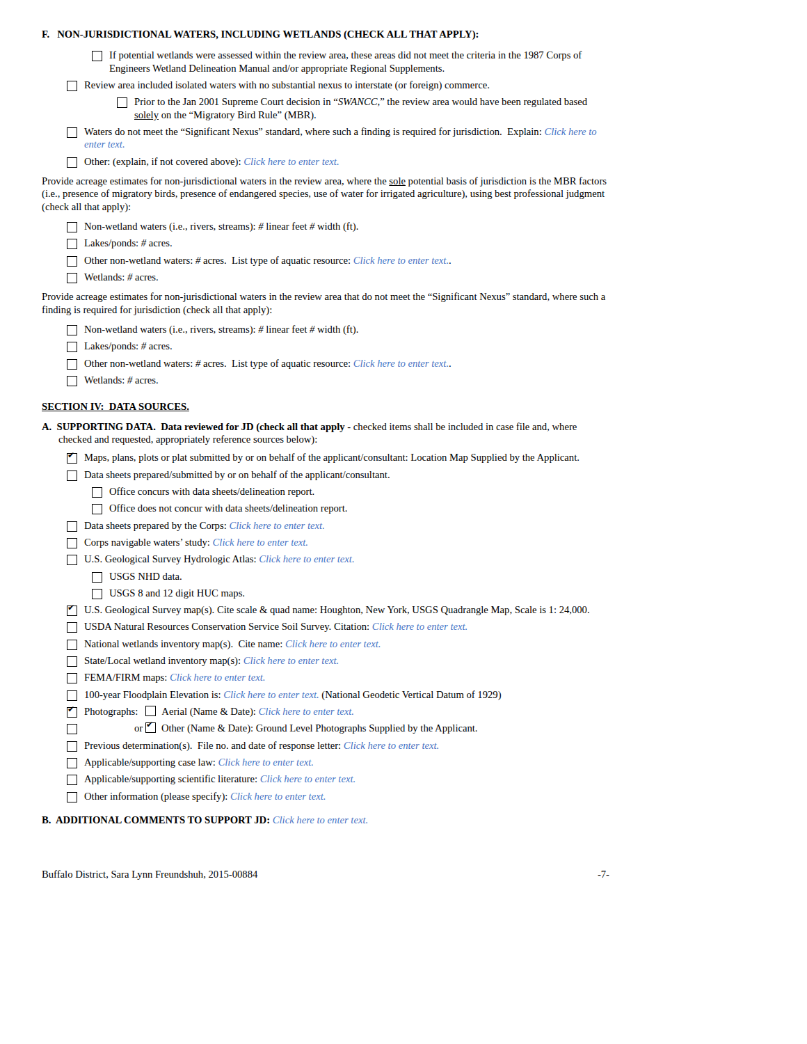F. NON-JURISDICTIONAL WATERS, INCLUDING WETLANDS (CHECK ALL THAT APPLY):
If potential wetlands were assessed within the review area, these areas did not meet the criteria in the 1987 Corps of Engineers Wetland Delineation Manual and/or appropriate Regional Supplements.
Review area included isolated waters with no substantial nexus to interstate (or foreign) commerce.
Prior to the Jan 2001 Supreme Court decision in “SWANCC,” the review area would have been regulated based solely on the “Migratory Bird Rule” (MBR).
Waters do not meet the “Significant Nexus” standard, where such a finding is required for jurisdiction. Explain: Click here to enter text.
Other: (explain, if not covered above): Click here to enter text.
Provide acreage estimates for non-jurisdictional waters in the review area, where the sole potential basis of jurisdiction is the MBR factors (i.e., presence of migratory birds, presence of endangered species, use of water for irrigated agriculture), using best professional judgment (check all that apply):
Non-wetland waters (i.e., rivers, streams): # linear feet # width (ft).
Lakes/ponds: # acres.
Other non-wetland waters: # acres. List type of aquatic resource: Click here to enter text..
Wetlands: # acres.
Provide acreage estimates for non-jurisdictional waters in the review area that do not meet the “Significant Nexus” standard, where such a finding is required for jurisdiction (check all that apply):
Non-wetland waters (i.e., rivers, streams): # linear feet # width (ft).
Lakes/ponds: # acres.
Other non-wetland waters: # acres. List type of aquatic resource: Click here to enter text..
Wetlands: # acres.
SECTION IV: DATA SOURCES.
A. SUPPORTING DATA. Data reviewed for JD (check all that apply - checked items shall be included in case file and, where checked and requested, appropriately reference sources below):
Maps, plans, plots or plat submitted by or on behalf of the applicant/consultant: Location Map Supplied by the Applicant.
Data sheets prepared/submitted by or on behalf of the applicant/consultant.
Office concurs with data sheets/delineation report.
Office does not concur with data sheets/delineation report.
Data sheets prepared by the Corps: Click here to enter text.
Corps navigable waters’ study: Click here to enter text.
U.S. Geological Survey Hydrologic Atlas: Click here to enter text.
USGS NHD data.
USGS 8 and 12 digit HUC maps.
U.S. Geological Survey map(s). Cite scale & quad name: Houghton, New York, USGS Quadrangle Map, Scale is 1: 24,000.
USDA Natural Resources Conservation Service Soil Survey. Citation: Click here to enter text.
National wetlands inventory map(s). Cite name: Click here to enter text.
State/Local wetland inventory map(s): Click here to enter text.
FEMA/FIRM maps: Click here to enter text.
100-year Floodplain Elevation is: Click here to enter text. (National Geodetic Vertical Datum of 1929)
Photographs: Aerial (Name & Date): Click here to enter text.
or ✔Other (Name & Date): Ground Level Photographs Supplied by the Applicant.
Previous determination(s). File no. and date of response letter: Click here to enter text.
Applicable/supporting case law: Click here to enter text.
Applicable/supporting scientific literature: Click here to enter text.
Other information (please specify): Click here to enter text.
B. ADDITIONAL COMMENTS TO SUPPORT JD: Click here to enter text.
Buffalo District, Sara Lynn Freundshuh, 2015-00884
-7-